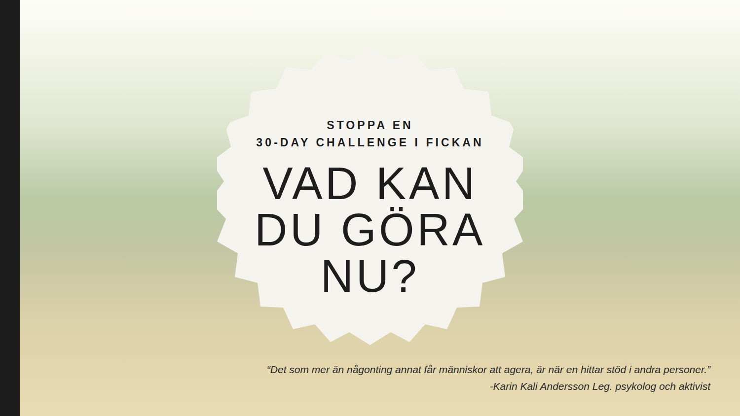Stoppa en
30-day challenge i fickan
Vad kan du göra nu?
“Det som mer än någonting annat får människor att agera, är när en hittar stöd i andra personer.” -Karin Kali Andersson Leg. psykolog och aktivist